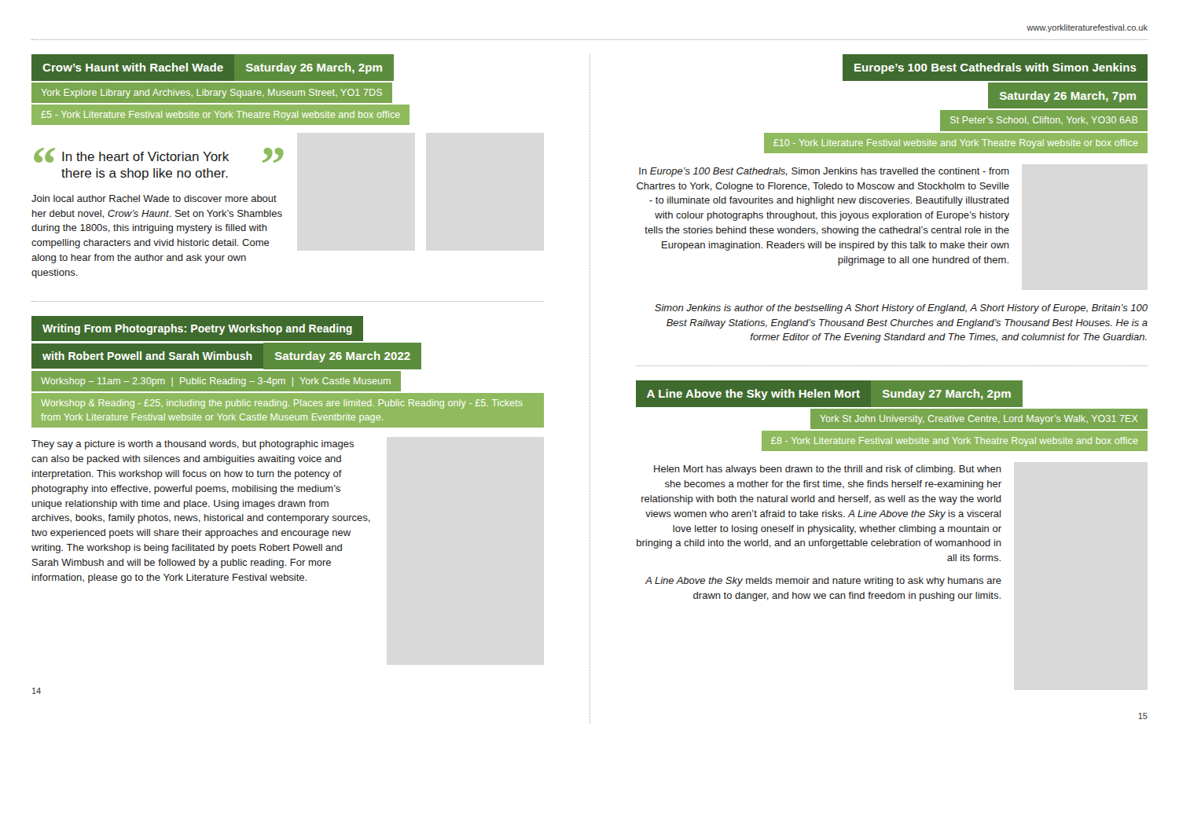www.yorkliteraturefestival.co.uk
Crow’s Haunt with Rachel Wade Saturday 26 March, 2pm
York Explore Library and Archives, Library Square, Museum Street, YO1 7DS
£5 - York Literature Festival website or York Theatre Royal website and box office
“
In the heart of Victorian York there is a shop like no other.
”
Join local author Rachel Wade to discover more about her debut novel, Crow’s Haunt. Set on York’s Shambles during the 1800s, this intriguing mystery is filled with compelling characters and vivid historic detail. Come along to hear from the author and ask your own questions.
Writing From Photographs: Poetry Workshop and Reading
with Robert Powell and Sarah Wimbush Saturday 26 March 2022
Workshop – 11am – 2.30pm | Public Reading – 3-4pm | York Castle Museum
Workshop & Reading - £25, including the public reading. Places are limited. Public Reading only - £5. Tickets from York Literature Festival website or York Castle Museum Eventbrite page.
They say a picture is worth a thousand words, but photographic images can also be packed with silences and ambiguities awaiting voice and interpretation. This workshop will focus on how to turn the potency of photography into effective, powerful poems, mobilising the medium’s unique relationship with time and place. Using images drawn from archives, books, family photos, news, historical and contemporary sources, two experienced poets will share their approaches and encourage new writing. The workshop is being facilitated by poets Robert Powell and Sarah Wimbush and will be followed by a public reading. For more information, please go to the York Literature Festival website.
14
Europe’s 100 Best Cathedrals with Simon Jenkins
Saturday 26 March, 7pm
St Peter’s School, Clifton, York, YO30 6AB
£10 - York Literature Festival website and York Theatre Royal website or box office
In Europe’s 100 Best Cathedrals, Simon Jenkins has travelled the continent - from Chartres to York, Cologne to Florence, Toledo to Moscow and Stockholm to Seville - to illuminate old favourites and highlight new discoveries. Beautifully illustrated with colour photographs throughout, this joyous exploration of Europe’s history tells the stories behind these wonders, showing the cathedral’s central role in the European imagination. Readers will be inspired by this talk to make their own pilgrimage to all one hundred of them.
Simon Jenkins is author of the bestselling A Short History of England, A Short History of Europe, Britain’s 100 Best Railway Stations, England’s Thousand Best Churches and England’s Thousand Best Houses. He is a former Editor of The Evening Standard and The Times, and columnist for The Guardian.
A Line Above the Sky with Helen Mort Sunday 27 March, 2pm
York St John University, Creative Centre, Lord Mayor’s Walk, YO31 7EX
£8 - York Literature Festival website and York Theatre Royal website and box office
Helen Mort has always been drawn to the thrill and risk of climbing. But when she becomes a mother for the first time, she finds herself re-examining her relationship with both the natural world and herself, as well as the way the world views women who aren’t afraid to take risks. A Line Above the Sky is a visceral love letter to losing oneself in physicality, whether climbing a mountain or bringing a child into the world, and an unforgettable celebration of womanhood in all its forms.
A Line Above the Sky melds memoir and nature writing to ask why humans are drawn to danger, and how we can find freedom in pushing our limits.
15